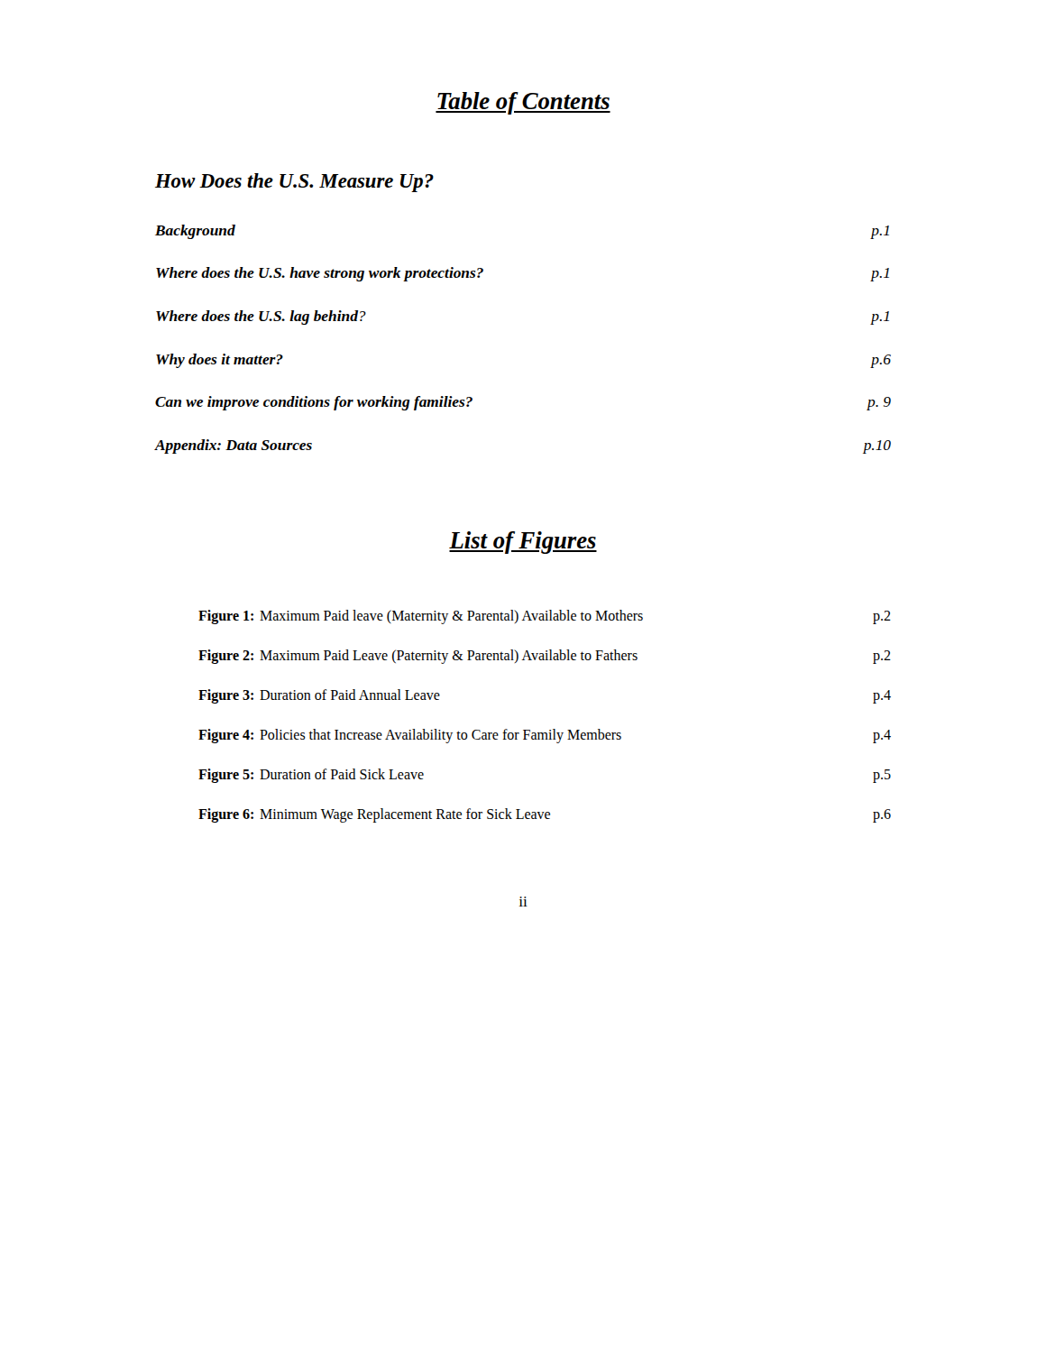Table of Contents
How Does the U.S. Measure Up?
Background p.1
Where does the U.S. have strong work protections? p.1
Where does the U.S. lag behind? p.1
Why does it matter? p.6
Can we improve conditions for working families? p. 9
Appendix: Data Sources p.10
List of Figures
Figure 1: Maximum Paid leave (Maternity & Parental) Available to Mothers p.2
Figure 2: Maximum Paid Leave (Paternity & Parental) Available to Fathers p.2
Figure 3: Duration of Paid Annual Leave p.4
Figure 4: Policies that Increase Availability to Care for Family Members p.4
Figure 5: Duration of Paid Sick Leave p.5
Figure 6: Minimum Wage Replacement Rate for Sick Leave p.6
ii